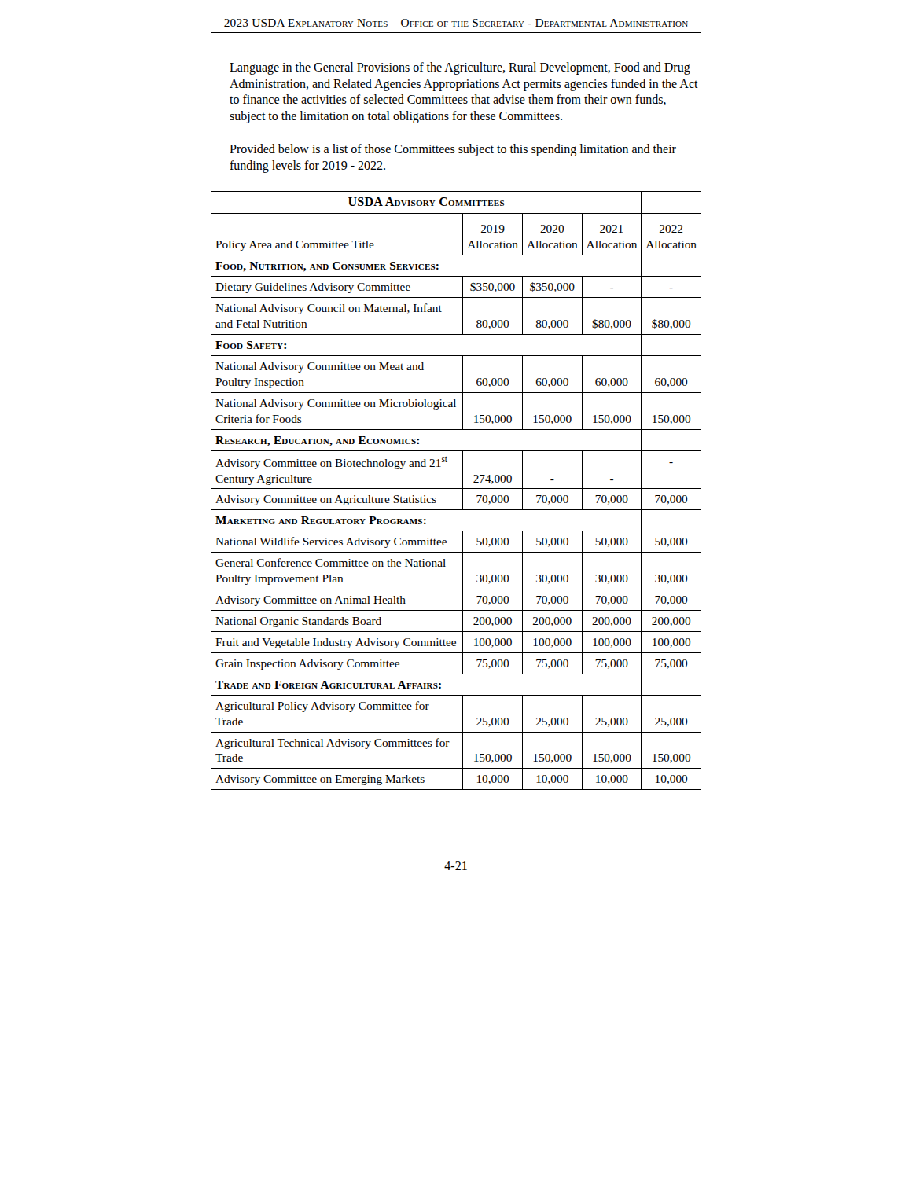2023 USDA Explanatory Notes – Office of the Secretary - Departmental Administration
Language in the General Provisions of the Agriculture, Rural Development, Food and Drug Administration, and Related Agencies Appropriations Act permits agencies funded in the Act to finance the activities of selected Committees that advise them from their own funds, subject to the limitation on total obligations for these Committees.
Provided below is a list of those Committees subject to this spending limitation and their funding levels for 2019 - 2022.
| USDA Advisory Committees | |
| Policy Area and Committee Title | 2019 Allocation | 2020 Allocation | 2021 Allocation | 2022 Allocation |
| Food, Nutrition, and Consumer Services: | |
| Dietary Guidelines Advisory Committee | $350,000 | $350,000 | - | - |
| National Advisory Council on Maternal, Infant and Fetal Nutrition | 80,000 | 80,000 | $80,000 | $80,000 |
| Food Safety: | |
| National Advisory Committee on Meat and Poultry Inspection | 60,000 | 60,000 | 60,000 | 60,000 |
| National Advisory Committee on Microbiological Criteria for Foods | 150,000 | 150,000 | 150,000 | 150,000 |
| Research, Education, and Economics: | |
| Advisory Committee on Biotechnology and 21 st Century Agriculture | 274,000 | - | - | - |
| Advisory Committee on Agriculture Statistics | 70,000 | 70,000 | 70,000 | 70,000 |
| Marketing and Regulatory Programs: | |
| National Wildlife Services Advisory Committee | 50,000 | 50,000 | 50,000 | 50,000 |
| General Conference Committee on the National Poultry Improvement Plan | 30,000 | 30,000 | 30,000 | 30,000 |
| Advisory Committee on Animal Health | 70,000 | 70,000 | 70,000 | 70,000 |
| National Organic Standards Board | 200,000 | 200,000 | 200,000 | 200,000 |
| Fruit and Vegetable Industry Advisory Committee | 100,000 | 100,000 | 100,000 | 100,000 |
| Grain Inspection Advisory Committee | 75,000 | 75,000 | 75,000 | 75,000 |
| Trade and Foreign Agricultural Affairs: | |
| Agricultural Policy Advisory Committee for Trade | 25,000 | 25,000 | 25,000 | 25,000 |
| Agricultural Technical Advisory Committees for Trade | 150,000 | 150,000 | 150,000 | 150,000 |
| Advisory Committee on Emerging Markets | 10,000 | 10,000 | 10,000 | 10,000 |
4-21